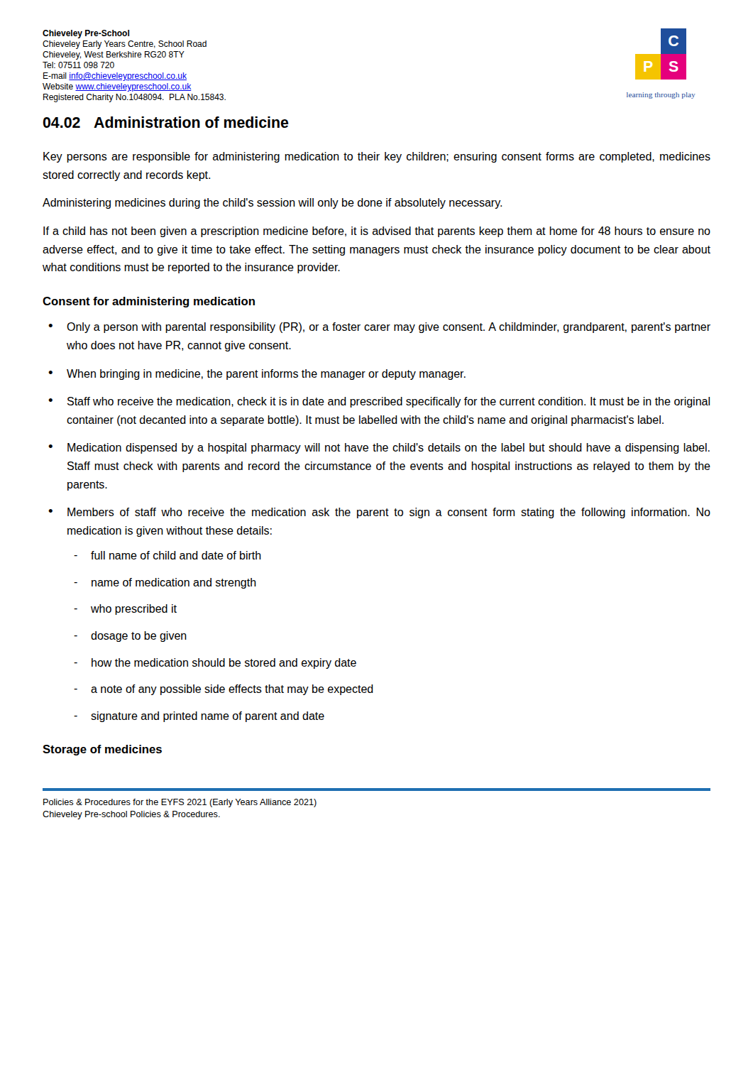Chieveley Pre-School
Chieveley Early Years Centre, School Road
Chieveley, West Berkshire RG20 8TY
Tel: 07511 098 720
E-mail info@chieveleypreschool.co.uk
Website www.chieveleypreschool.co.uk
Registered Charity No.1048094. PLA No.15843.
| | C |
| P | S |
learning through play
04.02 Administration of medicine
Key persons are responsible for administering medication to their key children; ensuring consent forms are completed, medicines stored correctly and records kept.
Administering medicines during the child's session will only be done if absolutely necessary.
If a child has not been given a prescription medicine before, it is advised that parents keep them at home for 48 hours to ensure no adverse effect, and to give it time to take effect. The setting managers must check the insurance policy document to be clear about what conditions must be reported to the insurance provider.
Consent for administering medication
Only a person with parental responsibility (PR), or a foster carer may give consent. A childminder, grandparent, parent's partner who does not have PR, cannot give consent.
When bringing in medicine, the parent informs the manager or deputy manager.
Staff who receive the medication, check it is in date and prescribed specifically for the current condition. It must be in the original container (not decanted into a separate bottle). It must be labelled with the child's name and original pharmacist's label.
Medication dispensed by a hospital pharmacy will not have the child's details on the label but should have a dispensing label. Staff must check with parents and record the circumstance of the events and hospital instructions as relayed to them by the parents.
Members of staff who receive the medication ask the parent to sign a consent form stating the following information. No medication is given without these details:
full name of child and date of birth
name of medication and strength
who prescribed it
dosage to be given
how the medication should be stored and expiry date
a note of any possible side effects that may be expected
signature and printed name of parent and date
Storage of medicines
Policies & Procedures for the EYFS 2021 (Early Years Alliance 2021)
Chieveley Pre-school Policies & Procedures.